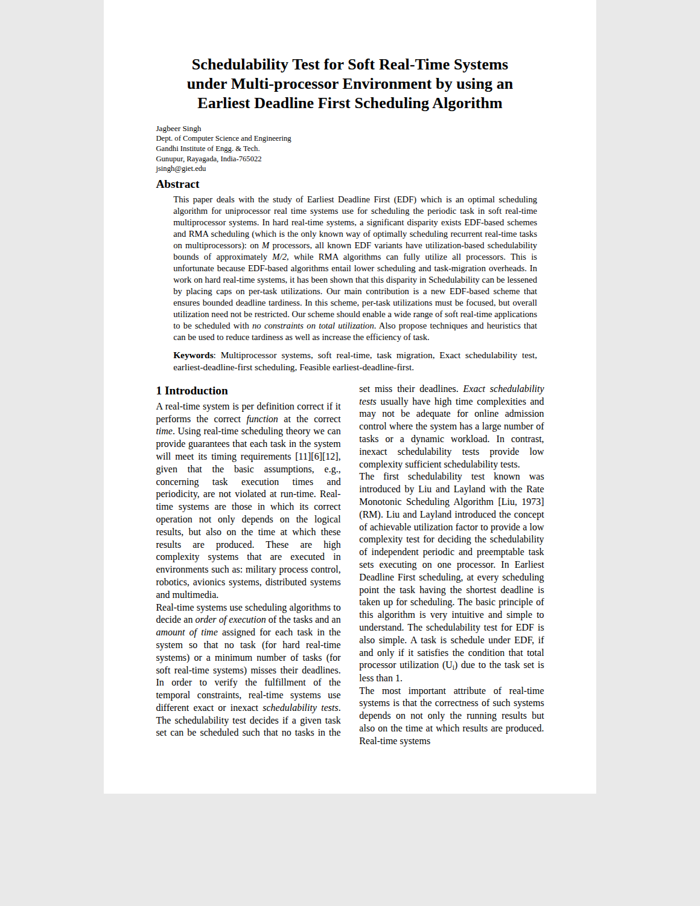Schedulability Test for Soft Real-Time Systems under Multi-processor Environment by using an Earliest Deadline First Scheduling Algorithm
Jagbeer Singh
Dept. of Computer Science and Engineering
Gandhi Institute of Engg. & Tech.
Gunupur, Rayagada, India-765022
jsingh@giet.edu
Abstract
This paper deals with the study of Earliest Deadline First (EDF) which is an optimal scheduling algorithm for uniprocessor real time systems use for scheduling the periodic task in soft real-time multiprocessor systems. In hard real-time systems, a significant disparity exists EDF-based schemes and RMA scheduling (which is the only known way of optimally scheduling recurrent real-time tasks on multiprocessors): on M processors, all known EDF variants have utilization-based schedulability bounds of approximately M/2, while RMA algorithms can fully utilize all processors. This is unfortunate because EDF-based algorithms entail lower scheduling and task-migration overheads. In work on hard real-time systems, it has been shown that this disparity in Schedulability can be lessened by placing caps on per-task utilizations. Our main contribution is a new EDF-based scheme that ensures bounded deadline tardiness. In this scheme, per-task utilizations must be focused, but overall utilization need not be restricted. Our scheme should enable a wide range of soft real-time applications to be scheduled with no constraints on total utilization. Also propose techniques and heuristics that can be used to reduce tardiness as well as increase the efficiency of task.
Keywords: Multiprocessor systems, soft real-time, task migration, Exact schedulability test, earliest-deadline-first scheduling, Feasible earliest-deadline-first.
1 Introduction
A real-time system is per definition correct if it performs the correct function at the correct time. Using real-time scheduling theory we can provide guarantees that each task in the system will meet its timing requirements [11][6][12], given that the basic assumptions, e.g., concerning task execution times and periodicity, are not violated at run-time. Real-time systems are those in which its correct operation not only depends on the logical results, but also on the time at which these results are produced. These are high complexity systems that are executed in environments such as: military process control, robotics, avionics systems, distributed systems and multimedia.
Real-time systems use scheduling algorithms to decide an order of execution of the tasks and an amount of time assigned for each task in the system so that no task (for hard real-time systems) or a minimum number of tasks (for soft real-time systems) misses their deadlines. In order to verify the fulfillment of the temporal constraints, real-time systems use different exact or inexact schedulability tests. The schedulability test decides if a given task set can be scheduled such that no tasks in the set miss their deadlines. Exact schedulability tests usually have high time complexities and may not be adequate for online admission control where the system has a large number of tasks or a dynamic workload. In contrast, inexact schedulability tests provide low complexity sufficient schedulability tests.
The first schedulability test known was introduced by Liu and Layland with the Rate Monotonic Scheduling Algorithm [Liu, 1973] (RM). Liu and Layland introduced the concept of achievable utilization factor to provide a low complexity test for deciding the schedulability of independent periodic and preemptable task sets executing on one processor. In Earliest Deadline First scheduling, at every scheduling point the task having the shortest deadline is taken up for scheduling. The basic principle of this algorithm is very intuitive and simple to understand. The schedulability test for EDF is also simple. A task is schedule under EDF, if and only if it satisfies the condition that total processor utilization (Ui) due to the task set is less than 1.
The most important attribute of real-time systems is that the correctness of such systems depends on not only the running results but also on the time at which results are produced. Real-time systems